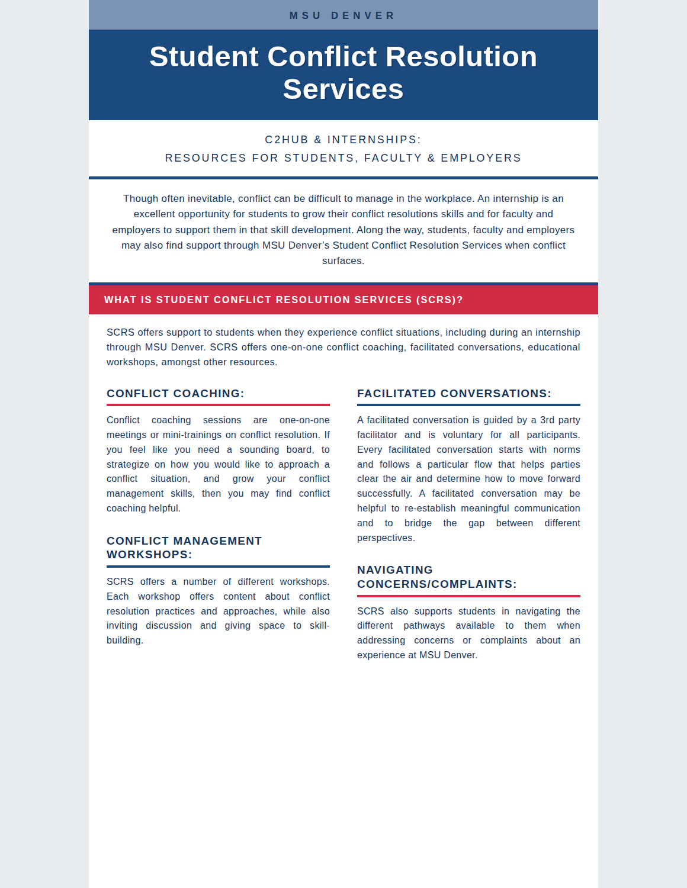MSU Denver
Student Conflict Resolution Services
C2Hub & Internships:
Resources for Students, Faculty & Employers
Though often inevitable, conflict can be difficult to manage in the workplace. An internship is an excellent opportunity for students to grow their conflict resolutions skills and for faculty and employers to support them in that skill development. Along the way, students, faculty and employers may also find support through MSU Denver’s Student Conflict Resolution Services when conflict surfaces.
What is Student Conflict Resolution Services (SCRS)?
SCRS offers support to students when they experience conflict situations, including during an internship through MSU Denver. SCRS offers one-on-one conflict coaching, facilitated conversations, educational workshops, amongst other resources.
Conflict Coaching:
Conflict coaching sessions are one-on-one meetings or mini-trainings on conflict resolution. If you feel like you need a sounding board, to strategize on how you would like to approach a conflict situation, and grow your conflict management skills, then you may find conflict coaching helpful.
Conflict Management Workshops:
SCRS offers a number of different workshops. Each workshop offers content about conflict resolution practices and approaches, while also inviting discussion and giving space to skill-building.
Facilitated Conversations:
A facilitated conversation is guided by a 3rd party facilitator and is voluntary for all participants. Every facilitated conversation starts with norms and follows a particular flow that helps parties clear the air and determine how to move forward successfully. A facilitated conversation may be helpful to re-establish meaningful communication and to bridge the gap between different perspectives.
Navigating Concerns/Complaints:
SCRS also supports students in navigating the different pathways available to them when addressing concerns or complaints about an experience at MSU Denver.